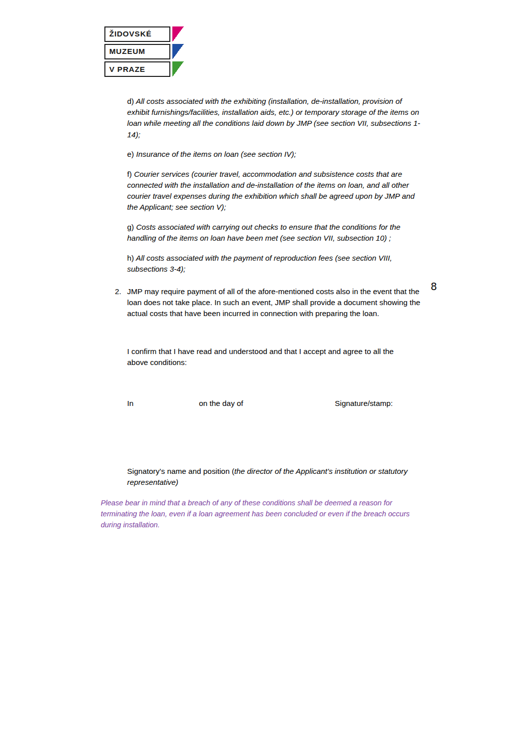ŽIDOVSKÉ
MUZEUM
V PRAZE
d) All costs associated with the exhibiting (installation, de-installation, provision of exhibit furnishings/facilities, installation aids, etc.) or temporary storage of the items on loan while meeting all the conditions laid down by JMP (see section VII, subsections 1-14);
e) Insurance of the items on loan (see section IV);
f) Courier services (courier travel, accommodation and subsistence costs that are connected with the installation and de-installation of the items on loan, and all other courier travel expenses during the exhibition which shall be agreed upon by JMP and the Applicant; see section V);
g) Costs associated with carrying out checks to ensure that the conditions for the handling of the items on loan have been met (see section VII, subsection 10) ;
h) All costs associated with the payment of reproduction fees (see section VIII, subsections 3-4);
JMP may require payment of all of the afore-mentioned costs also in the event that the loan does not take place. In such an event, JMP shall provide a document showing the actual costs that have been incurred in connection with preparing the loan.
I confirm that I have read and understood and that I accept and agree to all the above conditions:
8
In
on the day of
Signature/stamp:
Signatory’s name and position (the director of the Applicant’s institution or statutory representative)
Please bear in mind that a breach of any of these conditions shall be deemed a reason for terminating the loan, even if a loan agreement has been concluded or even if the breach occurs during installation.